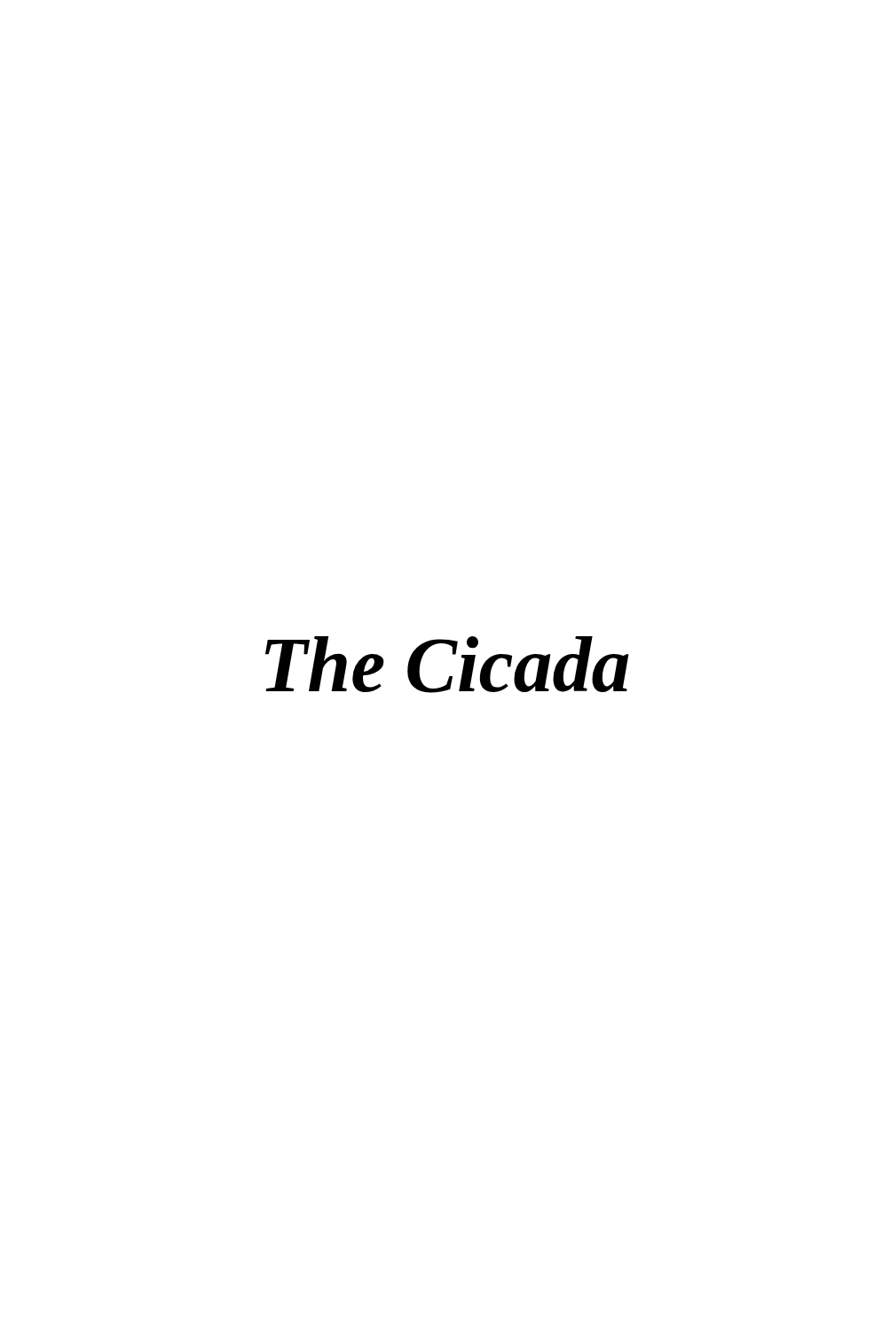The Cicada